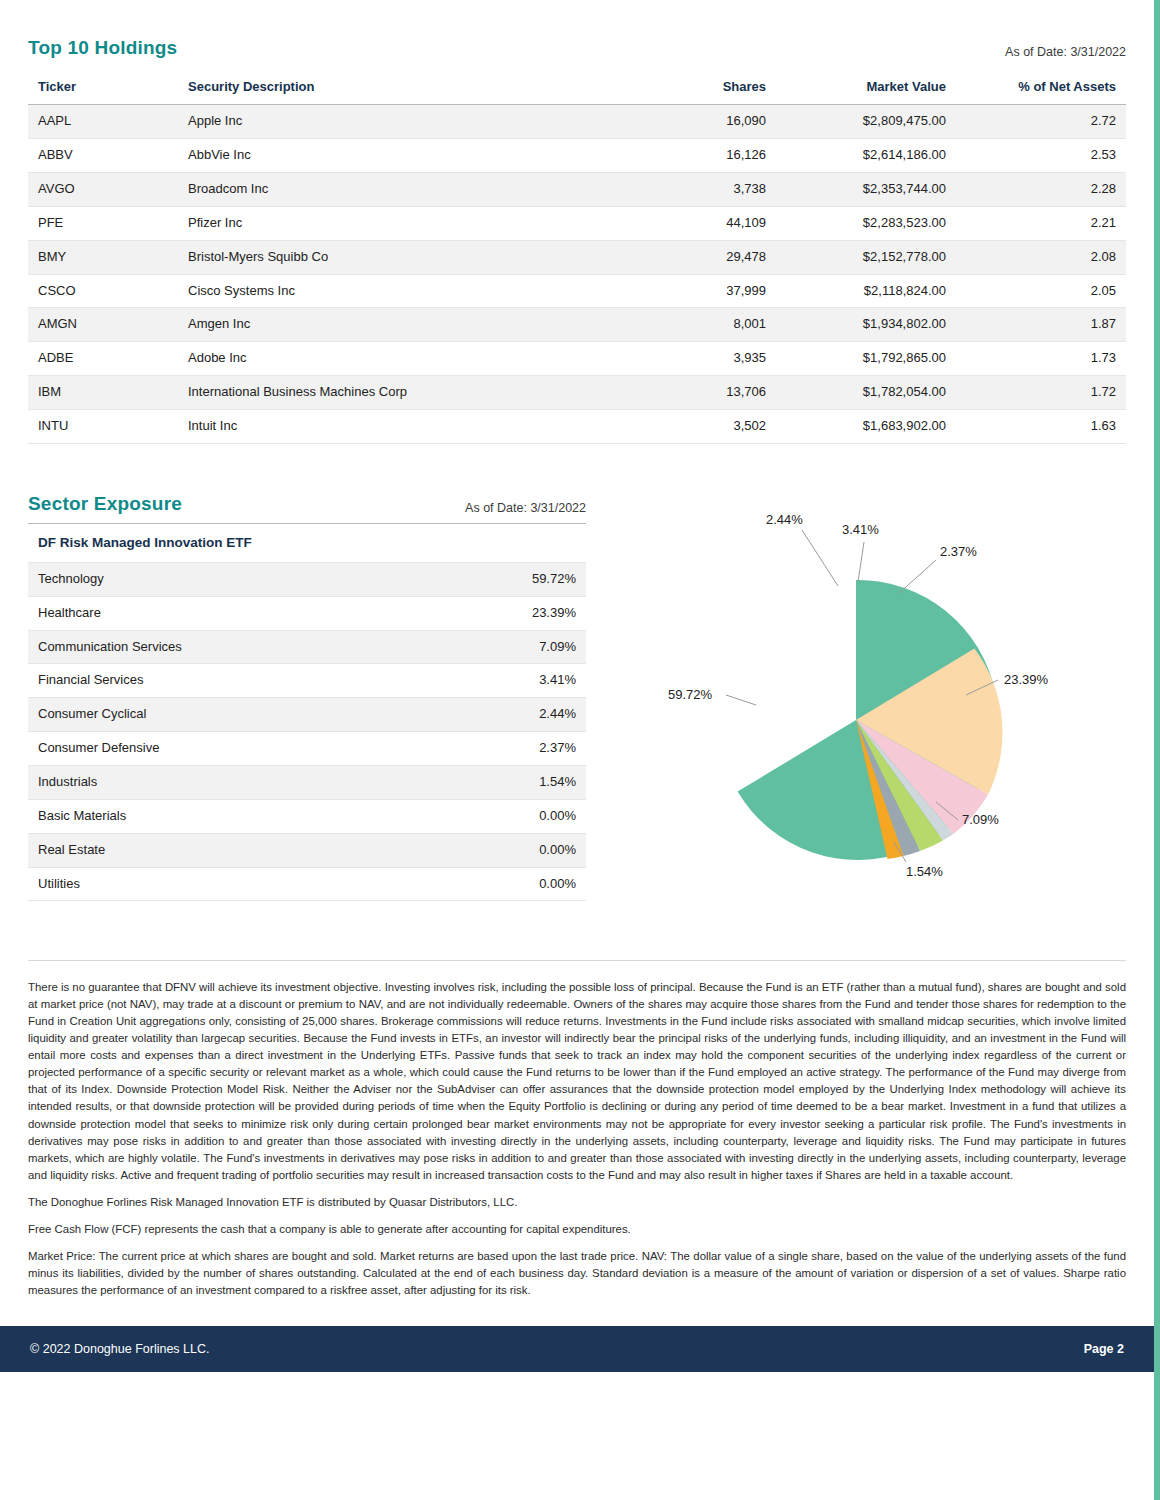Top 10 Holdings
As of Date: 3/31/2022
| Ticker | Security Description | Shares | Market Value | % of Net Assets |
| --- | --- | --- | --- | --- |
| AAPL | Apple Inc | 16,090 | $2,809,475.00 | 2.72 |
| ABBV | AbbVie Inc | 16,126 | $2,614,186.00 | 2.53 |
| AVGO | Broadcom Inc | 3,738 | $2,353,744.00 | 2.28 |
| PFE | Pfizer Inc | 44,109 | $2,283,523.00 | 2.21 |
| BMY | Bristol-Myers Squibb Co | 29,478 | $2,152,778.00 | 2.08 |
| CSCO | Cisco Systems Inc | 37,999 | $2,118,824.00 | 2.05 |
| AMGN | Amgen Inc | 8,001 | $1,934,802.00 | 1.87 |
| ADBE | Adobe Inc | 3,935 | $1,792,865.00 | 1.73 |
| IBM | International Business Machines Corp | 13,706 | $1,782,054.00 | 1.72 |
| INTU | Intuit Inc | 3,502 | $1,683,902.00 | 1.63 |
Sector Exposure
As of Date: 3/31/2022
DF Risk Managed Innovation ETF
| Technology | 59.72% |
| Healthcare | 23.39% |
| Communication Services | 7.09% |
| Financial Services | 3.41% |
| Consumer Cyclical | 2.44% |
| Consumer Defensive | 2.37% |
| Industrials | 1.54% |
| Basic Materials | 0.00% |
| Real Estate | 0.00% |
| Utilities | 0.00% |
59.72% 23.39% 7.09% 1.54% 2.44% 3.41% 2.37%
There is no guarantee that DFNV will achieve its investment objective. Investing involves risk, including the possible loss of principal. Because the Fund is an ETF (rather than a mutual fund), shares are bought and sold at market price (not NAV), may trade at a discount or premium to NAV, and are not individually redeemable. Owners of the shares may acquire those shares from the Fund and tender those shares for redemption to the Fund in Creation Unit aggregations only, consisting of 25,000 shares. Brokerage commissions will reduce returns. Investments in the Fund include risks associated with smalland midcap securities, which involve limited liquidity and greater volatility than largecap securities. Because the Fund invests in ETFs, an investor will indirectly bear the principal risks of the underlying funds, including illiquidity, and an investment in the Fund will entail more costs and expenses than a direct investment in the Underlying ETFs. Passive funds that seek to track an index may hold the component securities of the underlying index regardless of the current or projected performance of a specific security or relevant market as a whole, which could cause the Fund returns to be lower than if the Fund employed an active strategy. The performance of the Fund may diverge from that of its Index. Downside Protection Model Risk. Neither the Adviser nor the SubAdviser can offer assurances that the downside protection model employed by the Underlying Index methodology will achieve its intended results, or that downside protection will be provided during periods of time when the Equity Portfolio is declining or during any period of time deemed to be a bear market. Investment in a fund that utilizes a downside protection model that seeks to minimize risk only during certain prolonged bear market environments may not be appropriate for every investor seeking a particular risk profile. The Fund's investments in derivatives may pose risks in addition to and greater than those associated with investing directly in the underlying assets, including counterparty, leverage and liquidity risks. The Fund may participate in futures markets, which are highly volatile. The Fund's investments in derivatives may pose risks in addition to and greater than those associated with investing directly in the underlying assets, including counterparty, leverage and liquidity risks. Active and frequent trading of portfolio securities may result in increased transaction costs to the Fund and may also result in higher taxes if Shares are held in a taxable account.
The Donoghue Forlines Risk Managed Innovation ETF is distributed by Quasar Distributors, LLC.
Free Cash Flow (FCF) represents the cash that a company is able to generate after accounting for capital expenditures.
Market Price: The current price at which shares are bought and sold. Market returns are based upon the last trade price. NAV: The dollar value of a single share, based on the value of the underlying assets of the fund minus its liabilities, divided by the number of shares outstanding. Calculated at the end of each business day. Standard deviation is a measure of the amount of variation or dispersion of a set of values. Sharpe ratio measures the performance of an investment compared to a riskfree asset, after adjusting for its risk.
© 2022 Donoghue Forlines LLC.
Page 2